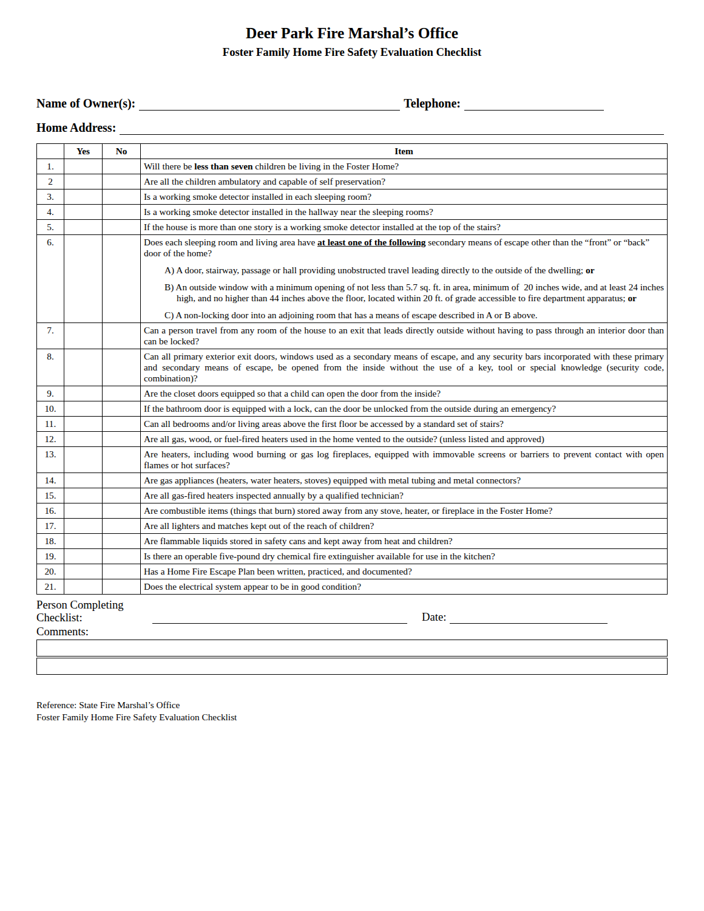Deer Park Fire Marshal’s Office
Foster Family Home Fire Safety Evaluation Checklist
Name of Owner(s): Telephone:
Home Address:
| | Yes | No | Item |
| --- | --- | --- | --- |
| 1. | | | Will there be less than seven children be living in the Foster Home? |
| 2 | | | Are all the children ambulatory and capable of self preservation? |
| 3. | | | Is a working smoke detector installed in each sleeping room? |
| 4. | | | Is a working smoke detector installed in the hallway near the sleeping rooms? |
| 5. | | | If the house is more than one story is a working smoke detector installed at the top of the stairs? |
| 6. | | | Does each sleeping room and living area have at least one of the following secondary means of escape other than the “front” or “back” door of the home? |
| | | A) A door, stairway, passage or hall providing unobstructed travel leading directly to the outside of the dwelling; or |
| | | B) An outside window with a minimum opening of not less than 5.7 sq. ft. in area, minimum of 20 inches wide, and at least 24 inches high, and no higher than 44 inches above the floor, located within 20 ft. of grade accessible to fire department apparatus; or |
| | | C) A non-locking door into an adjoining room that has a means of escape described in A or B above. |
| 7. | | | Can a person travel from any room of the house to an exit that leads directly outside without having to pass through an interior door than can be locked? |
| 8. | | | Can all primary exterior exit doors, windows used as a secondary means of escape, and any security bars incorporated with these primary and secondary means of escape, be opened from the inside without the use of a key, tool or special knowledge (security code, combination)? |
| 9. | | | Are the closet doors equipped so that a child can open the door from the inside? |
| 10. | | | If the bathroom door is equipped with a lock, can the door be unlocked from the outside during an emergency? |
| 11. | | | Can all bedrooms and/or living areas above the first floor be accessed by a standard set of stairs? |
| 12. | | | Are all gas, wood, or fuel-fired heaters used in the home vented to the outside? (unless listed and approved) |
| 13. | | | Are heaters, including wood burning or gas log fireplaces, equipped with immovable screens or barriers to prevent contact with open flames or hot surfaces? |
| 14. | | | Are gas appliances (heaters, water heaters, stoves) equipped with metal tubing and metal connectors? |
| 15. | | | Are all gas-fired heaters inspected annually by a qualified technician? |
| 16. | | | Are combustible items (things that burn) stored away from any stove, heater, or fireplace in the Foster Home? |
| 17. | | | Are all lighters and matches kept out of the reach of children? |
| 18. | | | Are flammable liquids stored in safety cans and kept away from heat and children? |
| 19. | | | Is there an operable five-pound dry chemical fire extinguisher available for use in the kitchen? |
| 20. | | | Has a Home Fire Escape Plan been written, practiced, and documented? |
| 21. | | | Does the electrical system appear to be in good condition? |
Person Completing
Checklist:
Date:
Comments:
Reference: State Fire Marshal’s Office
Foster Family Home Fire Safety Evaluation Checklist